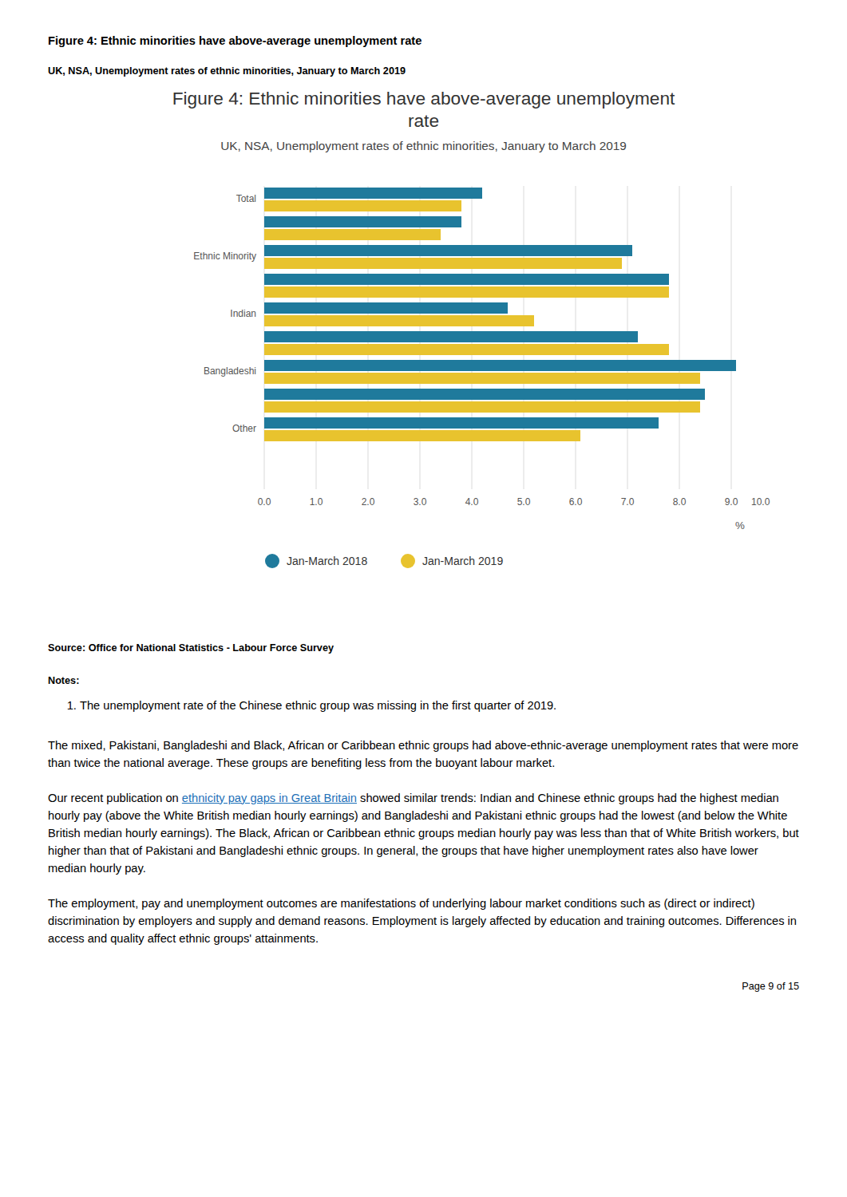Figure 4: Ethnic minorities have above-average unemployment rate
UK, NSA, Unemployment rates of ethnic minorities, January to March 2019
Figure 4: Ethnic minorities have above-average unemployment
rate
UK, NSA, Unemployment rates of ethnic minorities, January to March 2019
Total Ethnic Minority Indian Bangladeshi Other 0.0 1.0 2.0 3.0 4.0 5.0 6.0 7.0 8.0 9.0 10.0 % Jan-March 2018 Jan-March 2019
Source: Office for National Statistics - Labour Force Survey
Notes:
The unemployment rate of the Chinese ethnic group was missing in the first quarter of 2019.
The mixed, Pakistani, Bangladeshi and Black, African or Caribbean ethnic groups had above-ethnic-average unemployment rates that were more than twice the national average. These groups are benefiting less from the buoyant labour market.
Our recent publication on ethnicity pay gaps in Great Britain showed similar trends: Indian and Chinese ethnic groups had the highest median hourly pay (above the White British median hourly earnings) and Bangladeshi and Pakistani ethnic groups had the lowest (and below the White British median hourly earnings). The Black, African or Caribbean ethnic groups median hourly pay was less than that of White British workers, but higher than that of Pakistani and Bangladeshi ethnic groups. In general, the groups that have higher unemployment rates also have lower median hourly pay.
The employment, pay and unemployment outcomes are manifestations of underlying labour market conditions such as (direct or indirect) discrimination by employers and supply and demand reasons. Employment is largely affected by education and training outcomes. Differences in access and quality affect ethnic groups' attainments.
Page 9 of 15